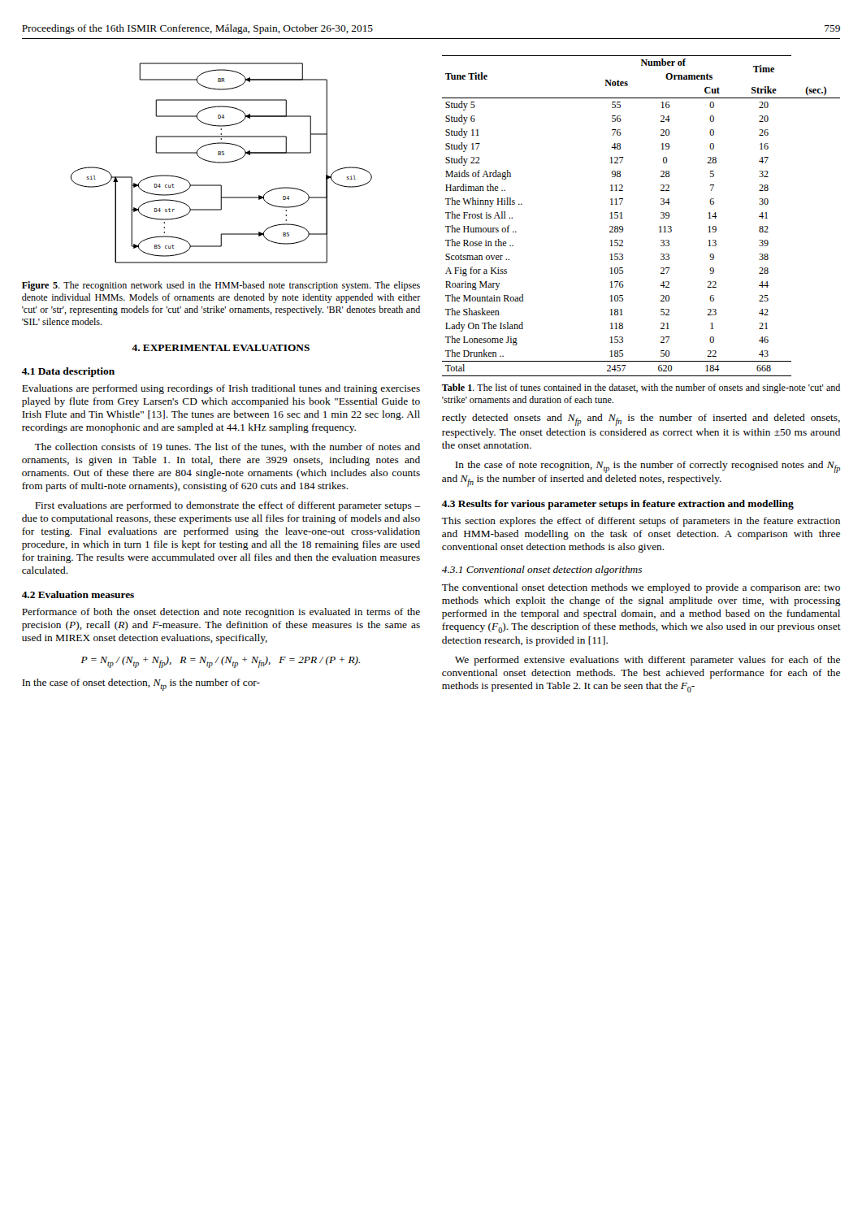Proceedings of the 16th ISMIR Conference, Málaga, Spain, October 26-30, 2015 759
BR D4 B5 sil sil D4 cut D4 str B5 cut D4 B5
Figure 5. The recognition network used in the HMM-based note transcription system. The elipses denote individual HMMs. Models of ornaments are denoted by note identity appended with either 'cut' or 'str', representing models for 'cut' and 'strike' ornaments, respectively. 'BR' denotes breath and 'SIL' silence models.
4. EXPERIMENTAL EVALUATIONS
4.1 Data description
Evaluations are performed using recordings of Irish traditional tunes and training exercises played by flute from Grey Larsen's CD which accompanied his book "Essential Guide to Irish Flute and Tin Whistle" [13]. The tunes are between 16 sec and 1 min 22 sec long. All recordings are monophonic and are sampled at 44.1 kHz sampling frequency.
The collection consists of 19 tunes. The list of the tunes, with the number of notes and ornaments, is given in Table 1. In total, there are 3929 onsets, including notes and ornaments. Out of these there are 804 single-note ornaments (which includes also counts from parts of multi-note ornaments), consisting of 620 cuts and 184 strikes.
First evaluations are performed to demonstrate the effect of different parameter setups – due to computational reasons, these experiments use all files for training of models and also for testing. Final evaluations are performed using the leave-one-out cross-validation procedure, in which in turn 1 file is kept for testing and all the 18 remaining files are used for training. The results were accummulated over all files and then the evaluation measures calculated.
4.2 Evaluation measures
Performance of both the onset detection and note recognition is evaluated in terms of the precision (P), recall (R) and F-measure. The definition of these measures is the same as used in MIREX onset detection evaluations, specifically,
P = Ntp / (Ntp + Nfp), R = Ntp / (Ntp + Nfn), F = 2PR / (P + R).
In the case of onset detection, Ntp is the number of cor-
Table 1 . The list of tunes contained in the dataset, with the number of onsets and single-note 'cut' and 'strike' ornaments and duration of each tune.
| Tune Title | Number of | Time |
| --- | --- | --- |
| Notes | Ornaments |
| | Cut | Strike | (sec.) |
| Study 5 | 55 | 16 | 0 | 20 |
| Study 6 | 56 | 24 | 0 | 20 |
| Study 11 | 76 | 20 | 0 | 26 |
| Study 17 | 48 | 19 | 0 | 16 |
| Study 22 | 127 | 0 | 28 | 47 |
| Maids of Ardagh | 98 | 28 | 5 | 32 |
| Hardiman the .. | 112 | 22 | 7 | 28 |
| The Whinny Hills .. | 117 | 34 | 6 | 30 |
| The Frost is All .. | 151 | 39 | 14 | 41 |
| The Humours of .. | 289 | 113 | 19 | 82 |
| The Rose in the .. | 152 | 33 | 13 | 39 |
| Scotsman over .. | 153 | 33 | 9 | 38 |
| A Fig for a Kiss | 105 | 27 | 9 | 28 |
| Roaring Mary | 176 | 42 | 22 | 44 |
| The Mountain Road | 105 | 20 | 6 | 25 |
| The Shaskeen | 181 | 52 | 23 | 42 |
| Lady On The Island | 118 | 21 | 1 | 21 |
| The Lonesome Jig | 153 | 27 | 0 | 46 |
| The Drunken .. | 185 | 50 | 22 | 43 |
| Total | 2457 | 620 | 184 | 668 |
rectly detected onsets and Nfp and Nfn is the number of inserted and deleted onsets, respectively. The onset detection is considered as correct when it is within ±50 ms around the onset annotation.
In the case of note recognition, Ntp is the number of correctly recognised notes and Nfp and Nfn is the number of inserted and deleted notes, respectively.
4.3 Results for various parameter setups in feature extraction and modelling
This section explores the effect of different setups of parameters in the feature extraction and HMM-based modelling on the task of onset detection. A comparison with three conventional onset detection methods is also given.
4.3.1 Conventional onset detection algorithms
The conventional onset detection methods we employed to provide a comparison are: two methods which exploit the change of the signal amplitude over time, with processing performed in the temporal and spectral domain, and a method based on the fundamental frequency (F0). The description of these methods, which we also used in our previous onset detection research, is provided in [11].
We performed extensive evaluations with different parameter values for each of the conventional onset detection methods. The best achieved performance for each of the methods is presented in Table 2. It can be seen that the F0-